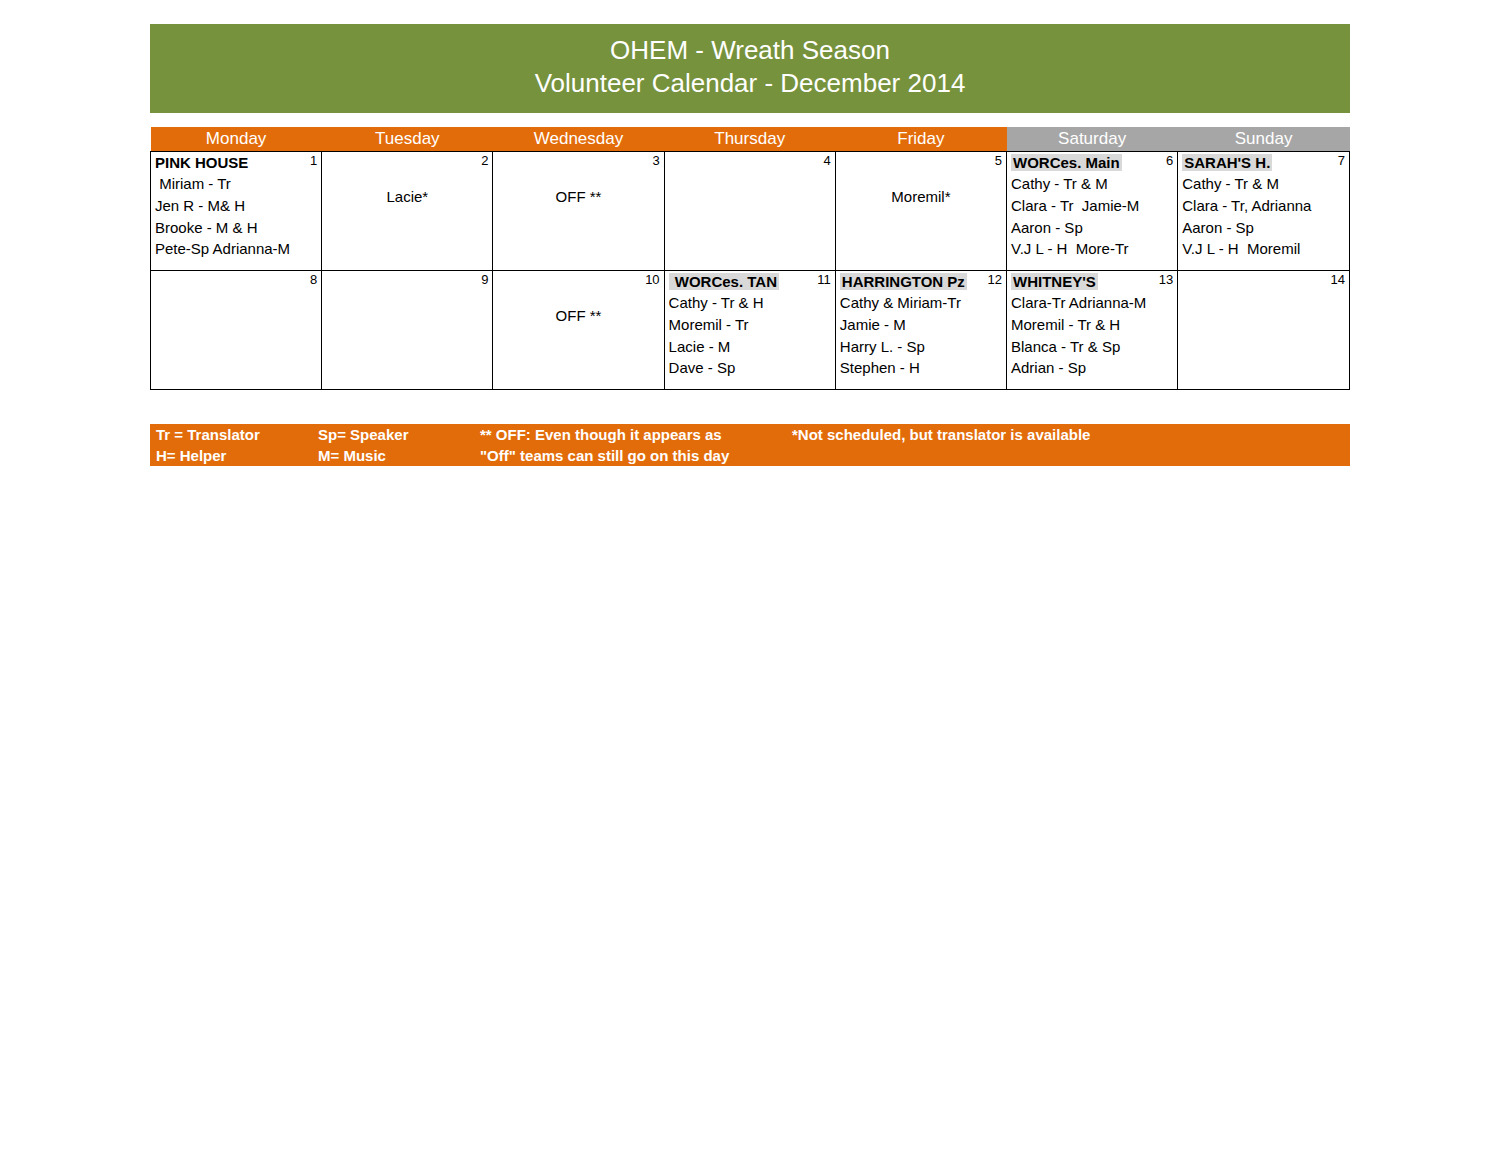| OHEM - Wreath Season Volunteer Calendar - December 2014 |
| Monday | Tuesday | Wednesday | Thursday | Friday | Saturday | Sunday |
| --- | --- | --- | --- | --- | --- | --- |
| 1 PINK HOUSE Miriam - Tr Jen R - M& H Brooke - M & H Pete-Sp Adrianna-M | 2 Lacie* | 3 OFF ** | 4 | 5 Moremil* | 6 WORCes. Main Cathy - Tr & M Clara - Tr Jamie-M Aaron - Sp V.J L - H More-Tr | 7 SARAH'S H. Cathy - Tr & M Clara - Tr, Adrianna Aaron - Sp V.J L - H Moremil |
| 8 | 9 | 10 OFF ** | 11 WORCes. TAN Cathy - Tr & H Moremil - Tr Lacie - M Dave - Sp | 12 HARRINGTON Pz Cathy & Miriam-Tr Jamie - M Harry L. - Sp Stephen - H | 13 WHITNEY'S Clara-Tr Adrianna-M Moremil - Tr & H Blanca - Tr & Sp Adrian - Sp | 14 |
| Tr = Translator | Sp= Speaker | ** OFF: Even though it appears as | *Not scheduled, but translator is available |
| H= Helper | M= Music | "Off" teams can still go on this day | |